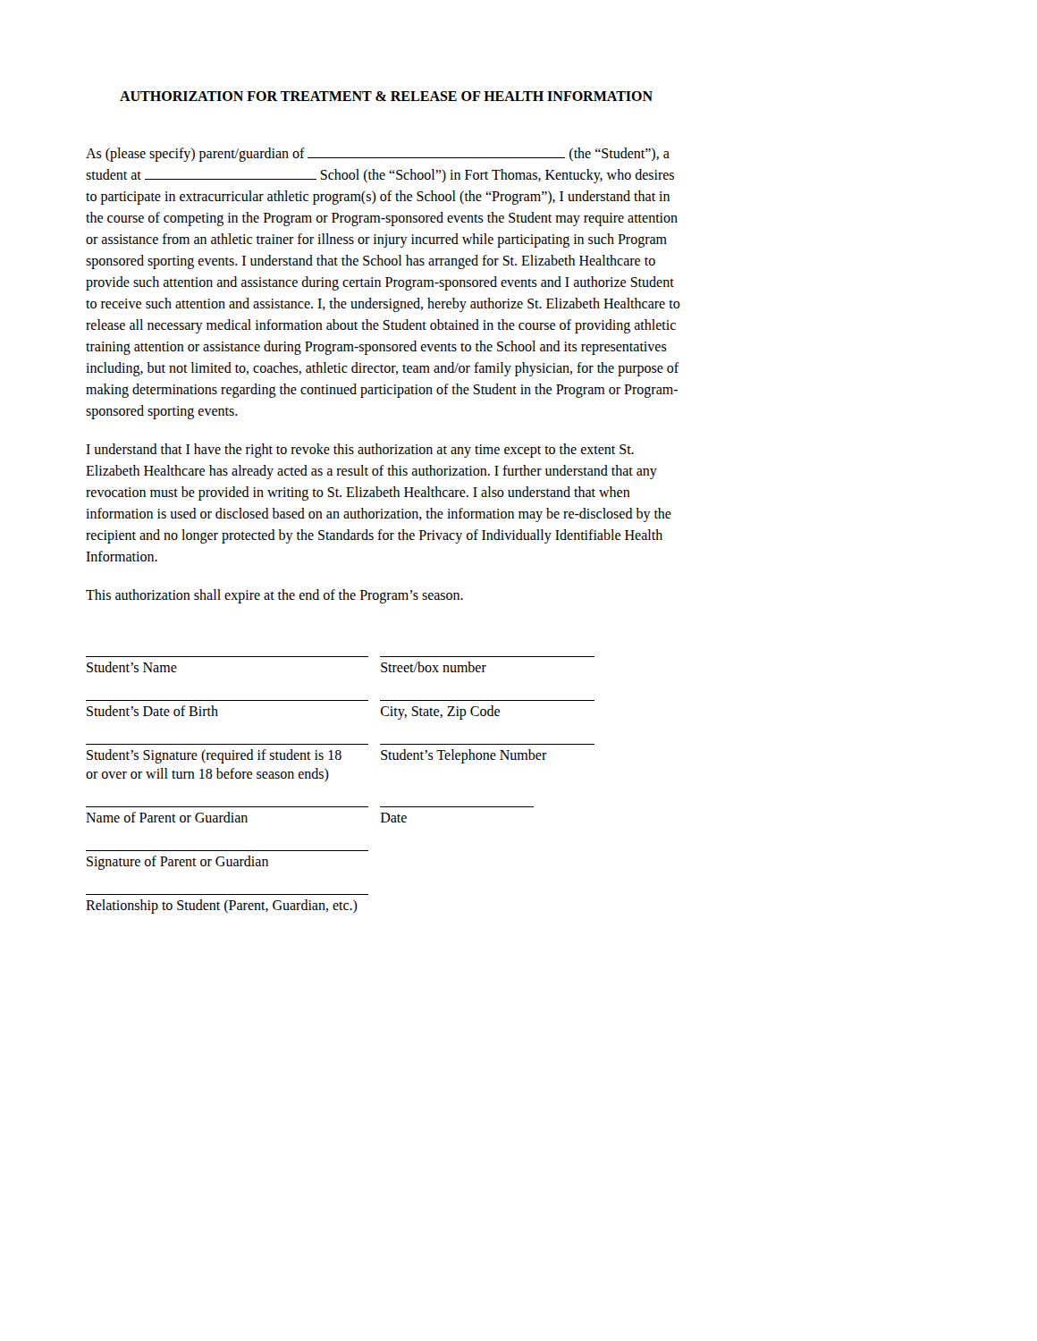AUTHORIZATION FOR TREATMENT & RELEASE OF HEALTH INFORMATION
As (please specify) parent/guardian of (the “Student”), a student at School (the “School”) in Fort Thomas, Kentucky, who desires to participate in extracurricular athletic program(s) of the School (the “Program”), I understand that in the course of competing in the Program or Program-sponsored events the Student may require attention or assistance from an athletic trainer for illness or injury incurred while participating in such Program sponsored sporting events. I understand that the School has arranged for St. Elizabeth Healthcare to provide such attention and assistance during certain Program-sponsored events and I authorize Student to receive such attention and assistance. I, the undersigned, hereby authorize St. Elizabeth Healthcare to release all necessary medical information about the Student obtained in the course of providing athletic training attention or assistance during Program-sponsored events to the School and its representatives including, but not limited to, coaches, athletic director, team and/or family physician, for the purpose of making determinations regarding the continued participation of the Student in the Program or Program-sponsored sporting events.
I understand that I have the right to revoke this authorization at any time except to the extent St. Elizabeth Healthcare has already acted as a result of this authorization. I further understand that any revocation must be provided in writing to St. Elizabeth Healthcare. I also understand that when information is used or disclosed based on an authorization, the information may be re-disclosed by the recipient and no longer protected by the Standards for the Privacy of Individually Identifiable Health Information.
This authorization shall expire at the end of the Program’s season.
| Student’s Name | Street/box number |
| Student’s Date of Birth | City, State, Zip Code |
| Student’s Signature (required if student is 18 or over or will turn 18 before season ends) | Student’s Telephone Number |
| Name of Parent or Guardian | Date |
| Signature of Parent or Guardian | |
| Relationship to Student (Parent, Guardian, etc.) | |